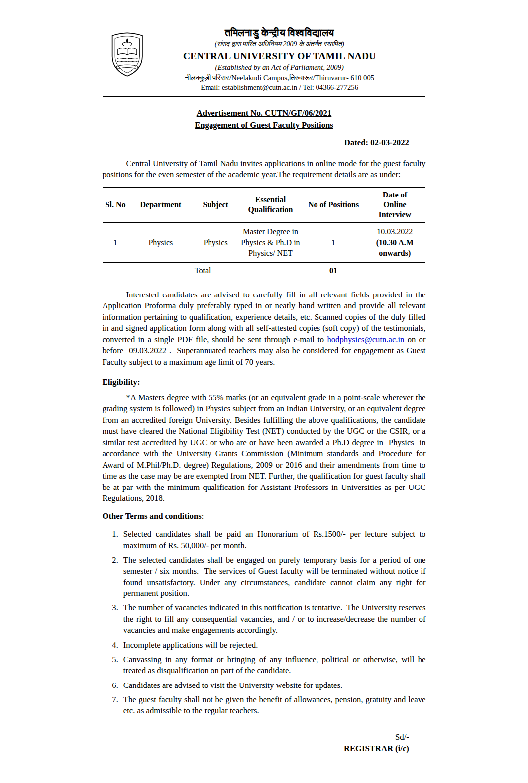तमिलनाडु केन्द्रीय विश्वविद्यालय
(संसद द्वारा पारित अधिनियम 2009 के अंतर्गत स्थापित)
CENTRAL UNIVERSITY OF TAMIL NADU
(Established by an Act of Parliament, 2009)
नीलक्कुड़ी परिसर/Neelakudi Campus,तिरुवारूर/Thiruvarur- 610 005
Email: establishment@cutn.ac.in / Tel: 04366-277256
Advertisement No. CUTN/GF/06/2021
Engagement of Guest Faculty Positions
Dated: 02-03-2022
Central University of Tamil Nadu invites applications in online mode for the guest faculty positions for the even semester of the academic year.The requirement details are as under:
| Sl. No | Department | Subject | Essential Qualification | No of Positions | Date of Online Interview |
| --- | --- | --- | --- | --- | --- |
| 1 | Physics | Physics | Master Degree in Physics & Ph.D in Physics/ NET | 1 | 10.03.2022 (10.30 A.M onwards) |
| Total | 01 | |
Interested candidates are advised to carefully fill in all relevant fields provided in the Application Proforma duly preferably typed in or neatly hand written and provide all relevant information pertaining to qualification, experience details, etc. Scanned copies of the duly filled in and signed application form along with all self-attested copies (soft copy) of the testimonials, converted in a single PDF file, should be sent through e-mail to hodphysics@cutn.ac.in on or before 09.03.2022 . Superannuated teachers may also be considered for engagement as Guest Faculty subject to a maximum age limit of 70 years.
Eligibility:
*A Masters degree with 55% marks (or an equivalent grade in a point-scale wherever the grading system is followed) in Physics subject from an Indian University, or an equivalent degree from an accredited foreign University. Besides fulfilling the above qualifications, the candidate must have cleared the National Eligibility Test (NET) conducted by the UGC or the CSIR, or a similar test accredited by UGC or who are or have been awarded a Ph.D degree in Physics in accordance with the University Grants Commission (Minimum standards and Procedure for Award of M.Phil/Ph.D. degree) Regulations, 2009 or 2016 and their amendments from time to time as the case may be are exempted from NET. Further, the qualification for guest faculty shall be at par with the minimum qualification for Assistant Professors in Universities as per UGC Regulations, 2018.
Other Terms and conditions:
Selected candidates shall be paid an Honorarium of Rs.1500/- per lecture subject to maximum of Rs. 50,000/- per month.
The selected candidates shall be engaged on purely temporary basis for a period of one semester / six months. The services of Guest faculty will be terminated without notice if found unsatisfactory. Under any circumstances, candidate cannot claim any right for permanent position.
The number of vacancies indicated in this notification is tentative. The University reserves the right to fill any consequential vacancies, and / or to increase/decrease the number of vacancies and make engagements accordingly.
Incomplete applications will be rejected.
Canvassing in any format or bringing of any influence, political or otherwise, will be treated as disqualification on part of the candidate.
Candidates are advised to visit the University website for updates.
The guest faculty shall not be given the benefit of allowances, pension, gratuity and leave etc. as admissible to the regular teachers.
Sd/-
REGISTRAR (i/c)